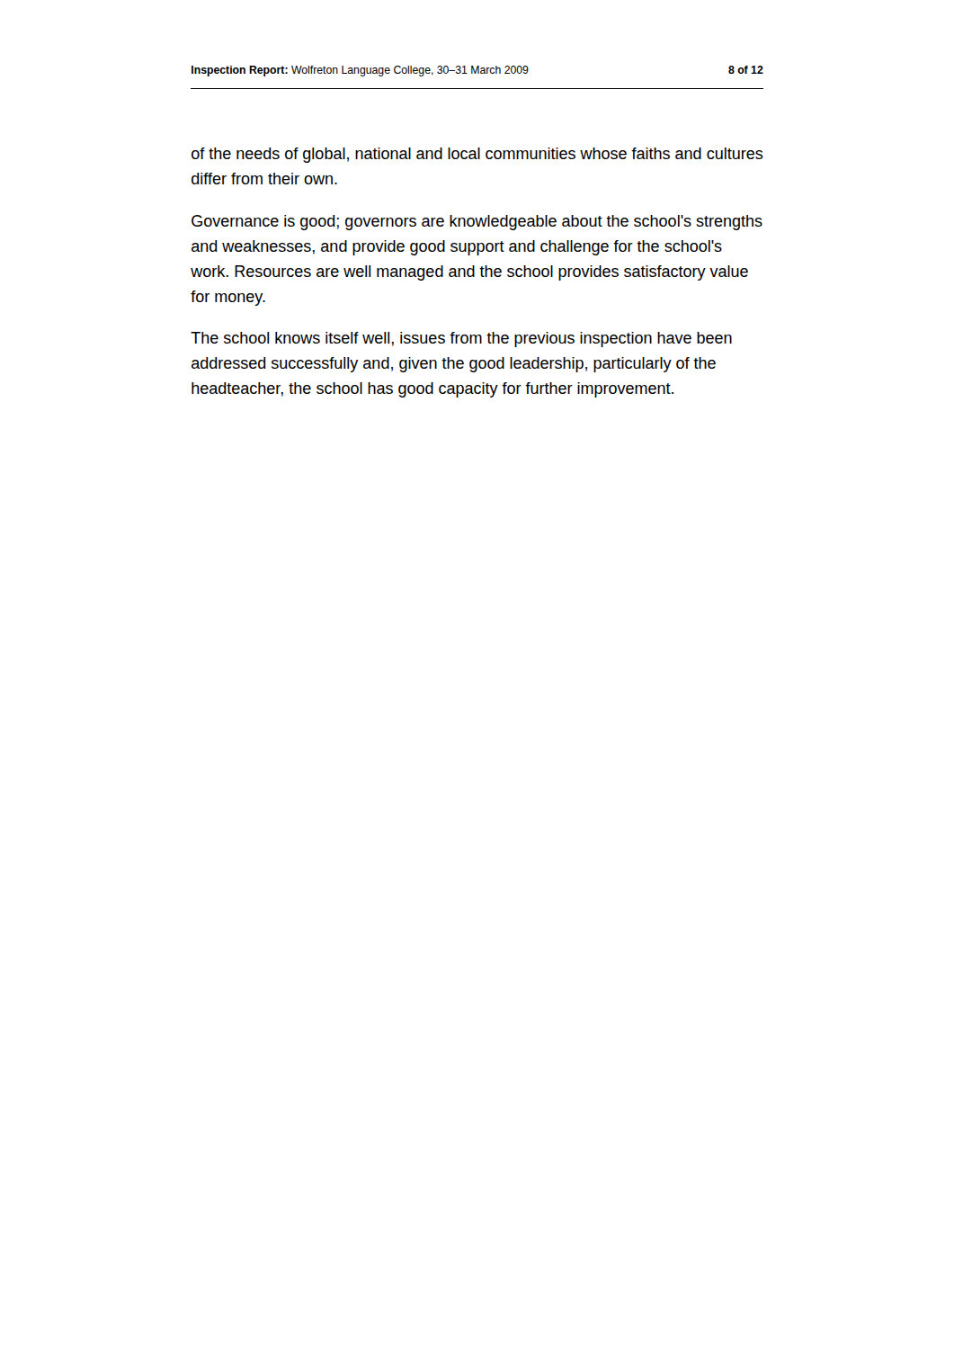Inspection Report: Wolfreton Language College, 30–31 March 2009
8 of 12
of the needs of global, national and local communities whose faiths and cultures differ from their own.
Governance is good; governors are knowledgeable about the school's strengths and weaknesses, and provide good support and challenge for the school's work. Resources are well managed and the school provides satisfactory value for money.
The school knows itself well, issues from the previous inspection have been addressed successfully and, given the good leadership, particularly of the headteacher, the school has good capacity for further improvement.